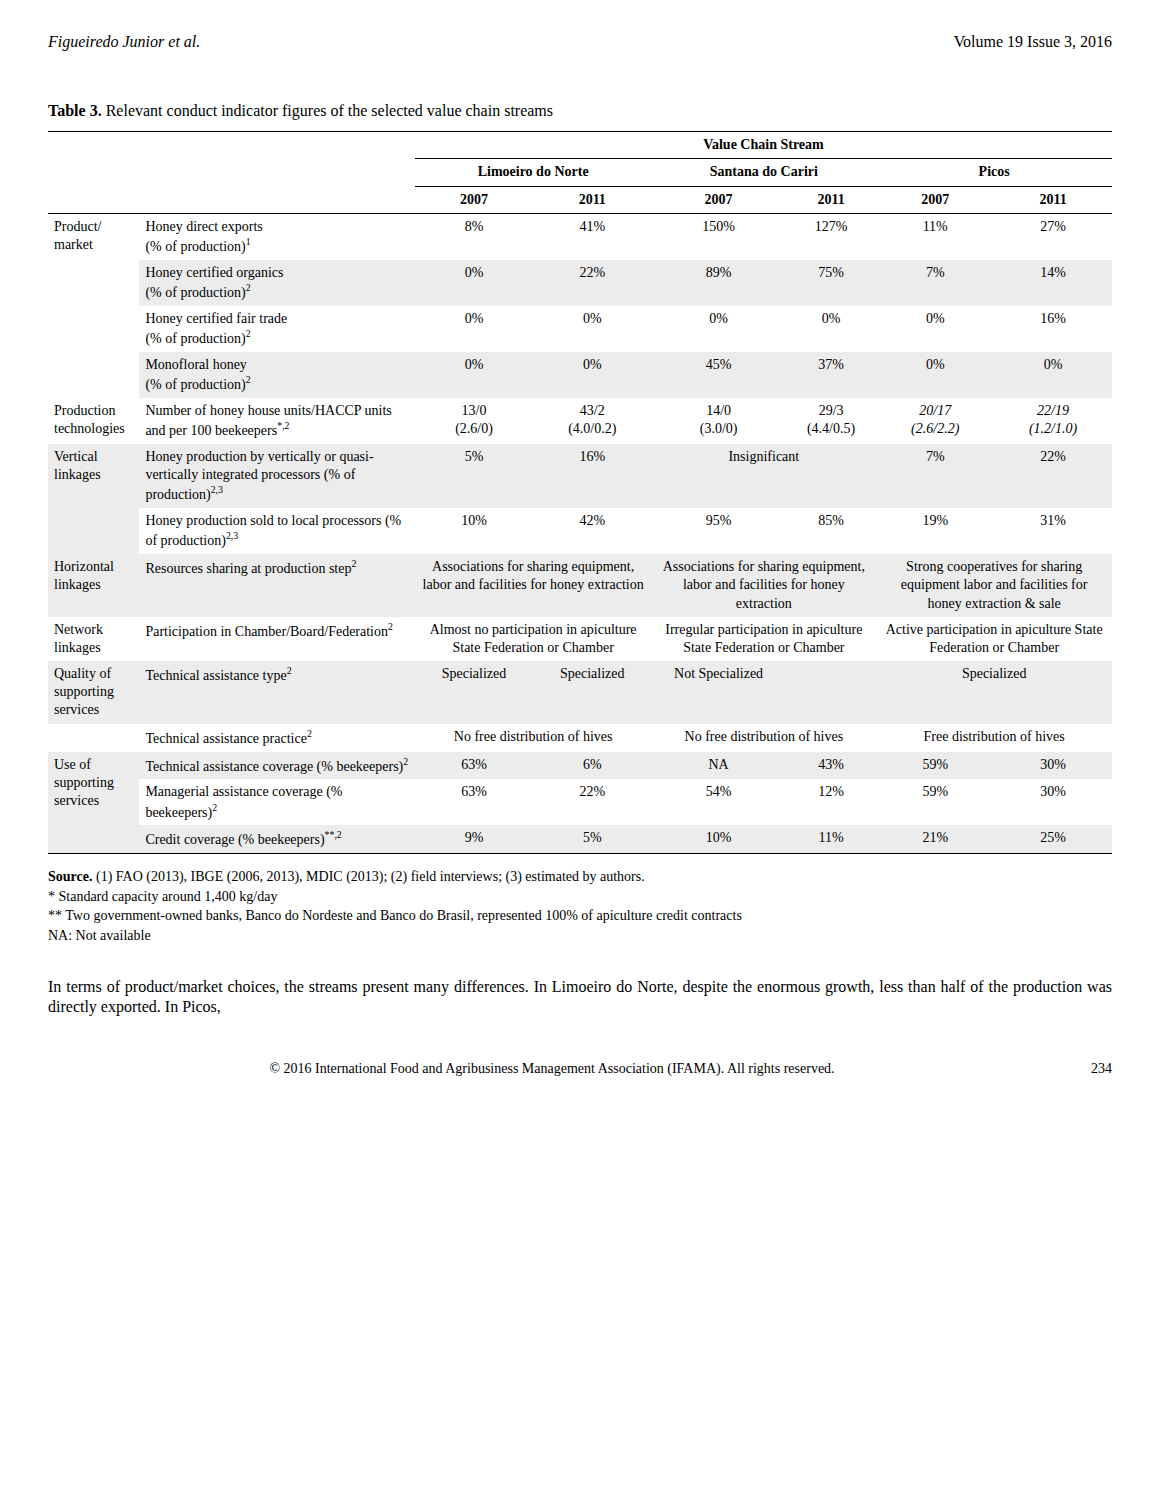Figueiredo Junior et al.
Volume 19 Issue 3, 2016
Table 3. Relevant conduct indicator figures of the selected value chain streams
| | | Value Chain Stream |
| --- | --- | --- |
| Limoeiro do Norte | Santana do Cariri | Picos |
| 2007 | 2011 | 2007 | 2011 | 2007 | 2011 |
| Category | Indicator |
| Product/ market | Honey direct exports (% of production) 1 | 8% | 41% | 150% | 127% | 11% | 27% |
| Honey certified organics (% of production) 2 | 0% | 22% | 89% | 75% | 7% | 14% |
| Honey certified fair trade (% of production) 2 | 0% | 0% | 0% | 0% | 0% | 16% |
| Monofloral honey (% of production) 2 | 0% | 0% | 45% | 37% | 0% | 0% |
| Production technologies | Number of honey house units/HACCP units and per 100 beekeepers *,2 | 13/0 (2.6/0) | 43/2 (4.0/0.2) | 14/0 (3.0/0) | 29/3 (4.4/0.5) | 20/17 (2.6/2.2) | 22/19 (1.2/1.0) |
| Vertical linkages | Honey production by vertically or quasi-vertically integrated processors (% of production) 2,3 | 5% | 16% | Insignificant | 7% | 22% |
| Honey production sold to local processors (% of production) 2,3 | 10% | 42% | 95% | 85% | 19% | 31% |
| Horizontal linkages | Resources sharing at production step 2 | Associations for sharing equipment, labor and facilities for honey extraction | Associations for sharing equipment, labor and facilities for honey extraction | Strong cooperatives for sharing equipment labor and facilities for honey extraction & sale |
| Network linkages | Participation in Chamber/Board/Federation 2 | Almost no participation in apiculture State Federation or Chamber | Irregular participation in apiculture State Federation or Chamber | Active participation in apiculture State Federation or Chamber |
| Quality of supporting services | Technical assistance type 2 | Specialized | Specialized | Not Specialized | | Specialized |
| | Technical assistance practice 2 | No free distribution of hives | No free distribution of hives | Free distribution of hives |
| Use of supporting services | Technical assistance coverage (% beekeepers) 2 | 63% | 6% | NA | 43% | 59% | 30% |
| Managerial assistance coverage (% beekeepers) 2 | 63% | 22% | 54% | 12% | 59% | 30% |
| Credit coverage (% beekeepers) **,2 | 9% | 5% | 10% | 11% | 21% | 25% |
Source. (1) FAO (2013), IBGE (2006, 2013), MDIC (2013); (2) field interviews; (3) estimated by authors.
* Standard capacity around 1,400 kg/day
** Two government-owned banks, Banco do Nordeste and Banco do Brasil, represented 100% of apiculture credit contracts
NA: Not available
In terms of product/market choices, the streams present many differences. In Limoeiro do Norte, despite the enormous growth, less than half of the production was directly exported. In Picos,
© 2016 International Food and Agribusiness Management Association (IFAMA). All rights reserved.
234